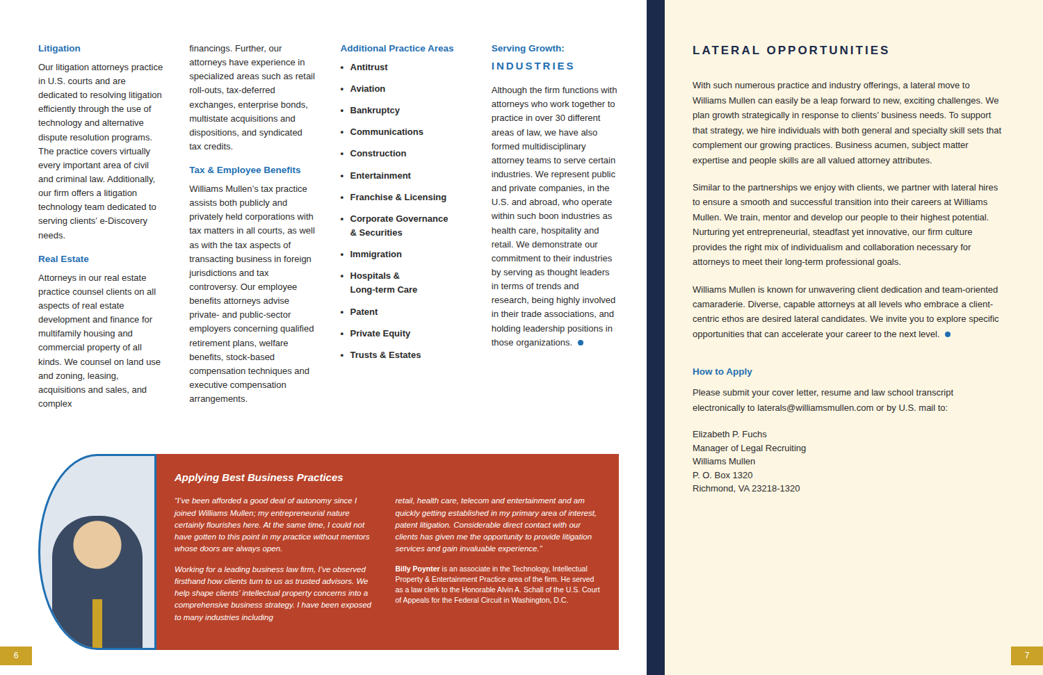Litigation
Our litigation attorneys practice in U.S. courts and are dedicated to resolving litigation efficiently through the use of technology and alternative dispute resolution programs. The practice covers virtually every important area of civil and criminal law. Additionally, our firm offers a litigation technology team dedicated to serving clients’ e-Discovery needs.
Real Estate
Attorneys in our real estate practice counsel clients on all aspects of real estate development and finance for multifamily housing and commercial property of all kinds. We counsel on land use and zoning, leasing, acquisitions and sales, and complex
financings. Further, our attorneys have experience in specialized areas such as retail roll-outs, tax-deferred exchanges, enterprise bonds, multistate acquisitions and dispositions, and syndicated tax credits.
Tax & Employee Benefits
Williams Mullen’s tax practice assists both publicly and privately held corporations with tax matters in all courts, as well as with the tax aspects of transacting business in foreign jurisdictions and tax controversy. Our employee benefits attorneys advise private- and public-sector employers concerning qualified retirement plans, welfare benefits, stock-based compensation techniques and executive compensation arrangements.
Additional Practice Areas
Antitrust
Aviation
Bankruptcy
Communications
Construction
Entertainment
Franchise & Licensing
Corporate Governance
& Securities
Immigration
Hospitals &
Long-term Care
Patent
Private Equity
Trusts & Estates
Serving Growth:
INDUSTRIES
Although the firm functions with attorneys who work together to practice in over 30 different areas of law, we have also formed multidisciplinary attorney teams to serve certain industries. We represent public and private companies, in the U.S. and abroad, who operate within such boon industries as health care, hospitality and retail. We demonstrate our commitment to their industries by serving as thought leaders in terms of trends and research, being highly involved in their trade associations, and holding leadership positions in those organizations.
Applying Best Business Practices
“I’ve been afforded a good deal of autonomy since I joined Williams Mullen; my entrepreneurial nature certainly flourishes here. At the same time, I could not have gotten to this point in my practice without mentors whose doors are always open.
Working for a leading business law firm, I’ve observed firsthand how clients turn to us as trusted advisors. We help shape clients’ intellectual property concerns into a comprehensive business strategy. I have been exposed to many industries including
retail, health care, telecom and entertainment and am quickly getting established in my primary area of interest, patent litigation. Considerable direct contact with our clients has given me the opportunity to provide litigation services and gain invaluable experience.”
Billy Poynter is an associate in the Technology, Intellectual Property & Entertainment Practice area of the firm. He served as a law clerk to the Honorable Alvin A. Schall of the U.S. Court of Appeals for the Federal Circuit in Washington, D.C.
6
LATERAL OPPORTUNITIES
With such numerous practice and industry offerings, a lateral move to Williams Mullen can easily be a leap forward to new, exciting challenges. We plan growth strategically in response to clients’ business needs. To support that strategy, we hire individuals with both general and specialty skill sets that complement our growing practices. Business acumen, subject matter expertise and people skills are all valued attorney attributes.
Similar to the partnerships we enjoy with clients, we partner with lateral hires to ensure a smooth and successful transition into their careers at Williams Mullen. We train, mentor and develop our people to their highest potential. Nurturing yet entrepreneurial, steadfast yet innovative, our firm culture provides the right mix of individualism and collaboration necessary for attorneys to meet their long-term professional goals.
Williams Mullen is known for unwavering client dedication and team-oriented camaraderie. Diverse, capable attorneys at all levels who embrace a client-centric ethos are desired lateral candidates. We invite you to explore specific opportunities that can accelerate your career to the next level.
How to Apply
Please submit your cover letter, resume and law school transcript electronically to laterals@williamsmullen.com or by U.S. mail to:
Elizabeth P. Fuchs
Manager of Legal Recruiting
Williams Mullen
P. O. Box 1320
Richmond, VA 23218-1320
7